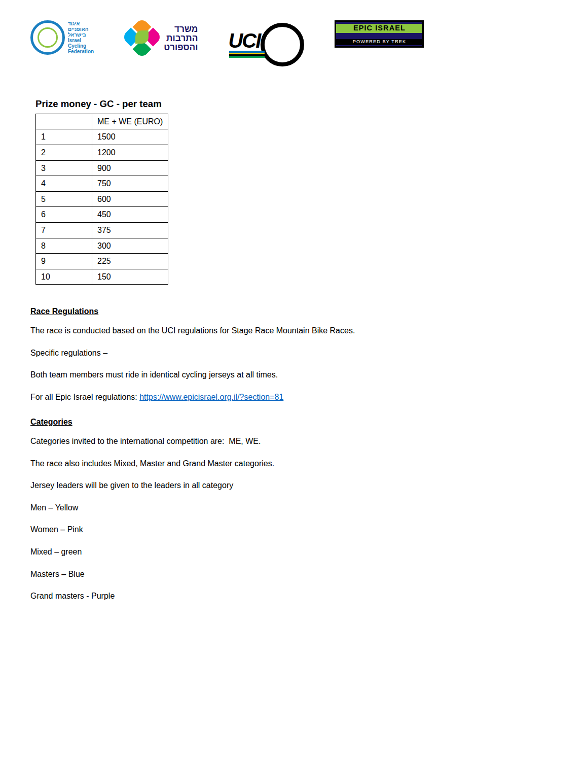איגוד
האופניים
בישראל
Israel
Cycling
Federation
משרד
התרבות
והספורט
UCI
EPIC ISRAEL
POWERED BY TREK
Prize money - GC - per team
| | ME + WE (EURO) |
| 1 | 1500 |
| 2 | 1200 |
| 3 | 900 |
| 4 | 750 |
| 5 | 600 |
| 6 | 450 |
| 7 | 375 |
| 8 | 300 |
| 9 | 225 |
| 10 | 150 |
Race Regulations
The race is conducted based on the UCI regulations for Stage Race Mountain Bike Races.
Specific regulations –
Both team members must ride in identical cycling jerseys at all times.
For all Epic Israel regulations: https://www.epicisrael.org.il/?section=81
Categories
Categories invited to the international competition are: ME, WE.
The race also includes Mixed, Master and Grand Master categories.
Jersey leaders will be given to the leaders in all category
Men – Yellow
Women – Pink
Mixed – green
Masters – Blue
Grand masters - Purple